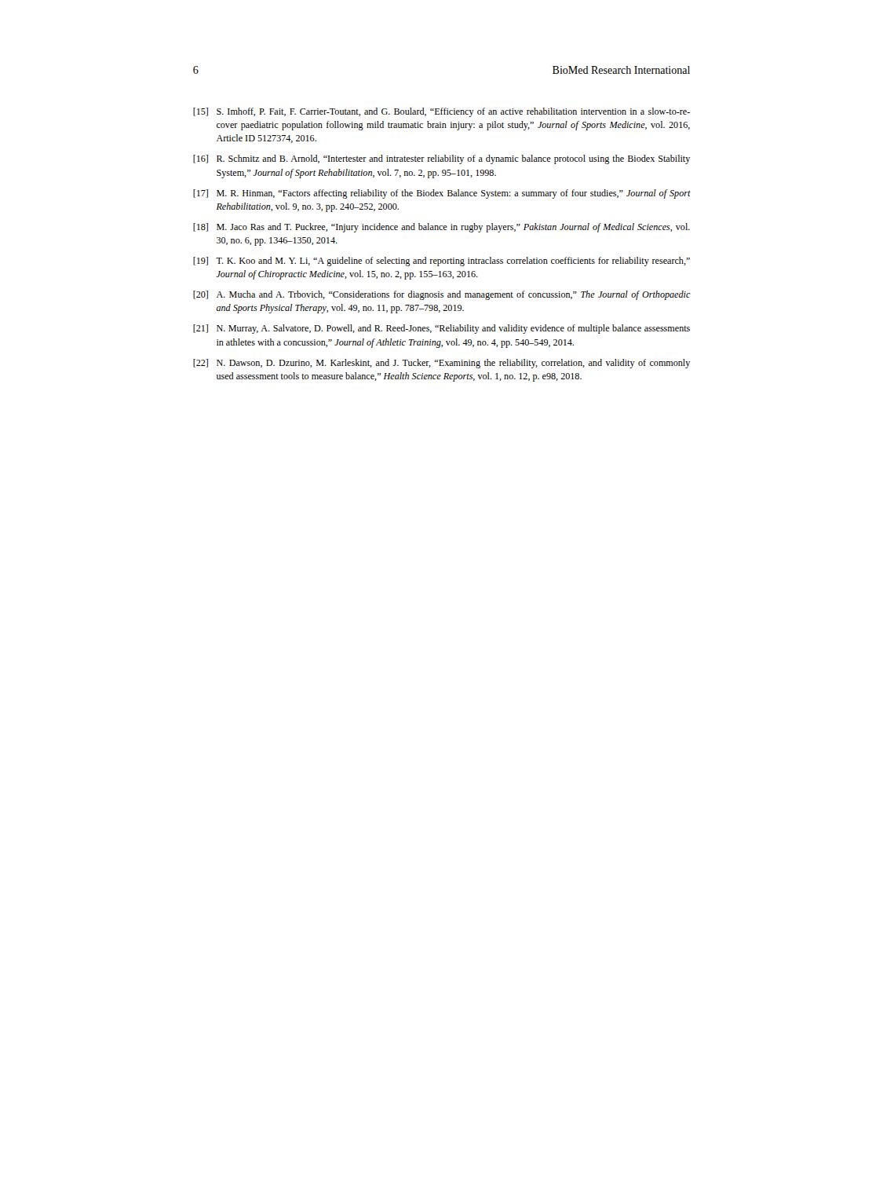6 BioMed Research International
[15] S. Imhoff, P. Fait, F. Carrier-Toutant, and G. Boulard, “Efficiency of an active rehabilitation intervention in a slow-to-recover paediatric population following mild traumatic brain injury: a pilot study,” Journal of Sports Medicine, vol. 2016, Article ID 5127374, 2016.
[16] R. Schmitz and B. Arnold, “Intertester and intratester reliability of a dynamic balance protocol using the Biodex Stability System,” Journal of Sport Rehabilitation, vol. 7, no. 2, pp. 95–101, 1998.
[17] M. R. Hinman, “Factors affecting reliability of the Biodex Balance System: a summary of four studies,” Journal of Sport Rehabilitation, vol. 9, no. 3, pp. 240–252, 2000.
[18] M. Jaco Ras and T. Puckree, “Injury incidence and balance in rugby players,” Pakistan Journal of Medical Sciences, vol. 30, no. 6, pp. 1346–1350, 2014.
[19] T. K. Koo and M. Y. Li, “A guideline of selecting and reporting intraclass correlation coefficients for reliability research,” Journal of Chiropractic Medicine, vol. 15, no. 2, pp. 155–163, 2016.
[20] A. Mucha and A. Trbovich, “Considerations for diagnosis and management of concussion,” The Journal of Orthopaedic and Sports Physical Therapy, vol. 49, no. 11, pp. 787–798, 2019.
[21] N. Murray, A. Salvatore, D. Powell, and R. Reed-Jones, “Reliability and validity evidence of multiple balance assessments in athletes with a concussion,” Journal of Athletic Training, vol. 49, no. 4, pp. 540–549, 2014.
[22] N. Dawson, D. Dzurino, M. Karleskint, and J. Tucker, “Examining the reliability, correlation, and validity of commonly used assessment tools to measure balance,” Health Science Reports, vol. 1, no. 12, p. e98, 2018.